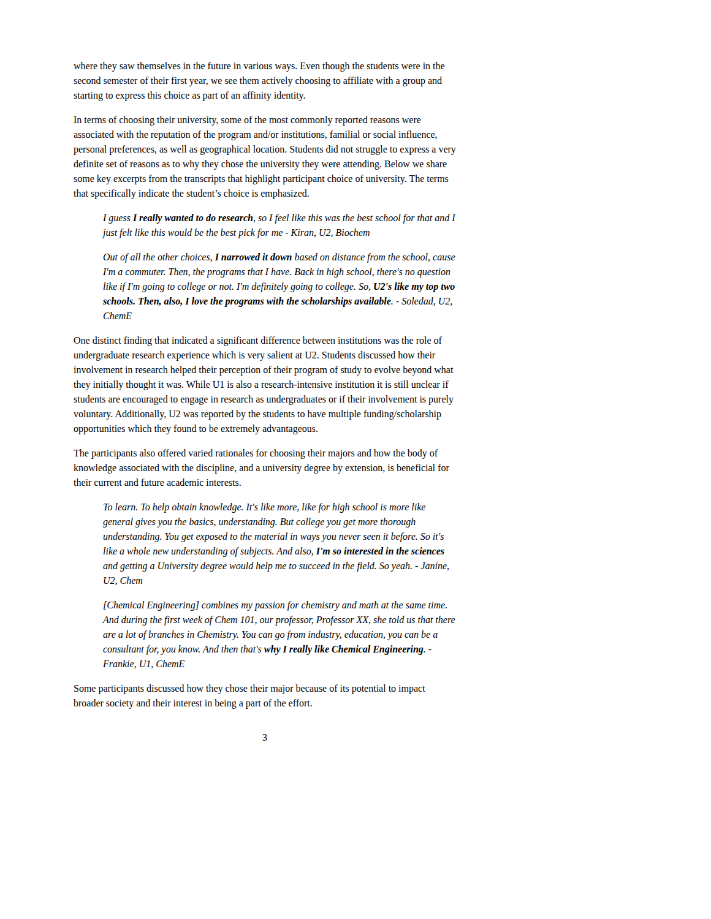where they saw themselves in the future in various ways. Even though the students were in the second semester of their first year, we see them actively choosing to affiliate with a group and starting to express this choice as part of an affinity identity.
In terms of choosing their university, some of the most commonly reported reasons were associated with the reputation of the program and/or institutions, familial or social influence, personal preferences, as well as geographical location. Students did not struggle to express a very definite set of reasons as to why they chose the university they were attending. Below we share some key excerpts from the transcripts that highlight participant choice of university. The terms that specifically indicate the student’s choice is emphasized.
I guess I really wanted to do research, so I feel like this was the best school for that and I just felt like this would be the best pick for me - Kiran, U2, Biochem
Out of all the other choices, I narrowed it down based on distance from the school, cause I'm a commuter. Then, the programs that I have. Back in high school, there's no question like if I'm going to college or not. I'm definitely going to college. So, U2's like my top two schools. Then, also, I love the programs with the scholarships available. - Soledad, U2, ChemE
One distinct finding that indicated a significant difference between institutions was the role of undergraduate research experience which is very salient at U2. Students discussed how their involvement in research helped their perception of their program of study to evolve beyond what they initially thought it was. While U1 is also a research-intensive institution it is still unclear if students are encouraged to engage in research as undergraduates or if their involvement is purely voluntary. Additionally, U2 was reported by the students to have multiple funding/scholarship opportunities which they found to be extremely advantageous.
The participants also offered varied rationales for choosing their majors and how the body of knowledge associated with the discipline, and a university degree by extension, is beneficial for their current and future academic interests.
To learn. To help obtain knowledge. It's like more, like for high school is more like general gives you the basics, understanding. But college you get more thorough understanding. You get exposed to the material in ways you never seen it before. So it's like a whole new understanding of subjects. And also, I'm so interested in the sciences and getting a University degree would help me to succeed in the field. So yeah. - Janine, U2, Chem
[Chemical Engineering] combines my passion for chemistry and math at the same time. And during the first week of Chem 101, our professor, Professor XX, she told us that there are a lot of branches in Chemistry. You can go from industry, education, you can be a consultant for, you know. And then that's why I really like Chemical Engineering. - Frankie, U1, ChemE
Some participants discussed how they chose their major because of its potential to impact broader society and their interest in being a part of the effort.
3